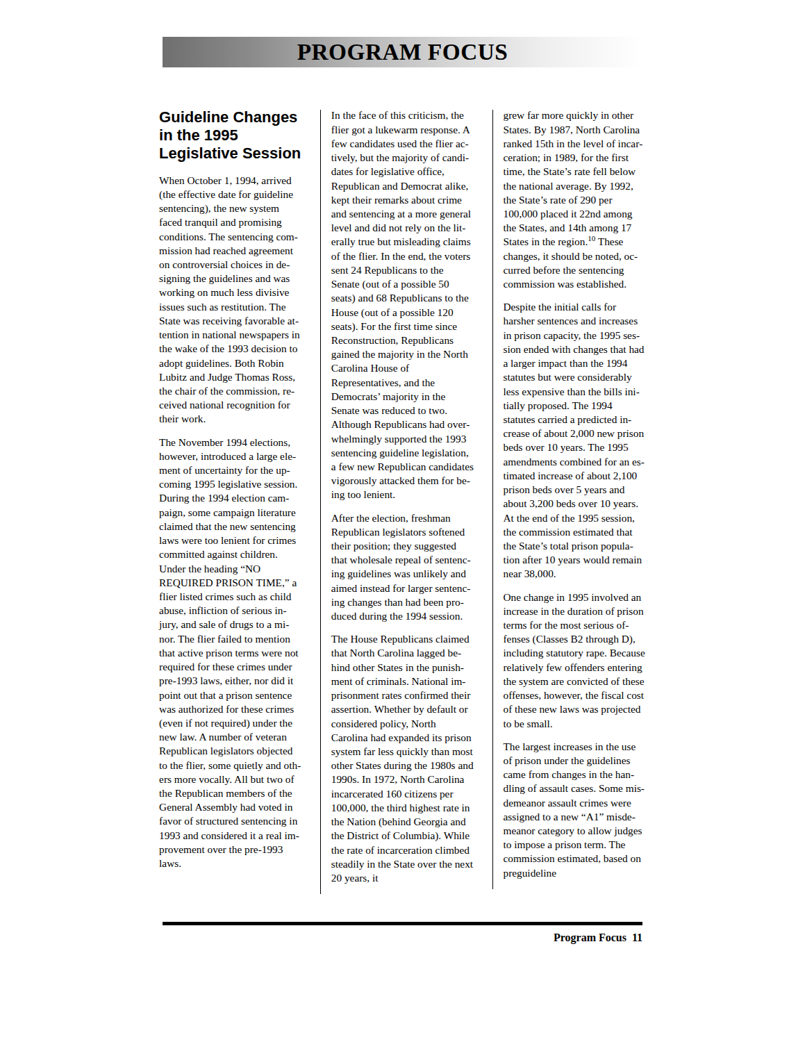PROGRAM FOCUS
Guideline Changes in the 1995 Legislative Session
When October 1, 1994, arrived (the effective date for guideline sentencing), the new system faced tranquil and promising conditions. The sentencing commission had reached agreement on controversial choices in designing the guidelines and was working on much less divisive issues such as restitution. The State was receiving favorable attention in national newspapers in the wake of the 1993 decision to adopt guidelines. Both Robin Lubitz and Judge Thomas Ross, the chair of the commission, received national recognition for their work.
The November 1994 elections, however, introduced a large element of uncertainty for the upcoming 1995 legislative session. During the 1994 election campaign, some campaign literature claimed that the new sentencing laws were too lenient for crimes committed against children. Under the heading “NO REQUIRED PRISON TIME,” a flier listed crimes such as child abuse, infliction of serious injury, and sale of drugs to a minor. The flier failed to mention that active prison terms were not required for these crimes under pre-1993 laws, either, nor did it point out that a prison sentence was authorized for these crimes (even if not required) under the new law. A number of veteran Republican legislators objected to the flier, some quietly and others more vocally. All but two of the Republican members of the General Assembly had voted in favor of structured sentencing in 1993 and considered it a real improvement over the pre-1993 laws.
In the face of this criticism, the flier got a lukewarm response. A few candidates used the flier actively, but the majority of candidates for legislative office, Republican and Democrat alike, kept their remarks about crime and sentencing at a more general level and did not rely on the literally true but misleading claims of the flier. In the end, the voters sent 24 Republicans to the Senate (out of a possible 50 seats) and 68 Republicans to the House (out of a possible 120 seats). For the first time since Reconstruction, Republicans gained the majority in the North Carolina House of Representatives, and the Democrats’ majority in the Senate was reduced to two. Although Republicans had overwhelmingly supported the 1993 sentencing guideline legislation, a few new Republican candidates vigorously attacked them for being too lenient.
After the election, freshman Republican legislators softened their position; they suggested that wholesale repeal of sentencing guidelines was unlikely and aimed instead for larger sentencing changes than had been produced during the 1994 session.
The House Republicans claimed that North Carolina lagged behind other States in the punishment of criminals. National imprisonment rates confirmed their assertion. Whether by default or considered policy, North Carolina had expanded its prison system far less quickly than most other States during the 1980s and 1990s. In 1972, North Carolina incarcerated 160 citizens per 100,000, the third highest rate in the Nation (behind Georgia and the District of Columbia). While the rate of incarceration climbed steadily in the State over the next 20 years, it
grew far more quickly in other States. By 1987, North Carolina ranked 15th in the level of incarceration; in 1989, for the first time, the State’s rate fell below the national average. By 1992, the State’s rate of 290 per 100,000 placed it 22nd among the States, and 14th among 17 States in the region.10 These changes, it should be noted, occurred before the sentencing commission was established.
Despite the initial calls for harsher sentences and increases in prison capacity, the 1995 session ended with changes that had a larger impact than the 1994 statutes but were considerably less expensive than the bills initially proposed. The 1994 statutes carried a predicted increase of about 2,000 new prison beds over 10 years. The 1995 amendments combined for an estimated increase of about 2,100 prison beds over 5 years and about 3,200 beds over 10 years. At the end of the 1995 session, the commission estimated that the State’s total prison population after 10 years would remain near 38,000.
One change in 1995 involved an increase in the duration of prison terms for the most serious offenses (Classes B2 through D), including statutory rape. Because relatively few offenders entering the system are convicted of these offenses, however, the fiscal cost of these new laws was projected to be small.
The largest increases in the use of prison under the guidelines came from changes in the handling of assault cases. Some misdemeanor assault crimes were assigned to a new “A1” misdemeanor category to allow judges to impose a prison term. The commission estimated, based on preguideline
Program Focus 11